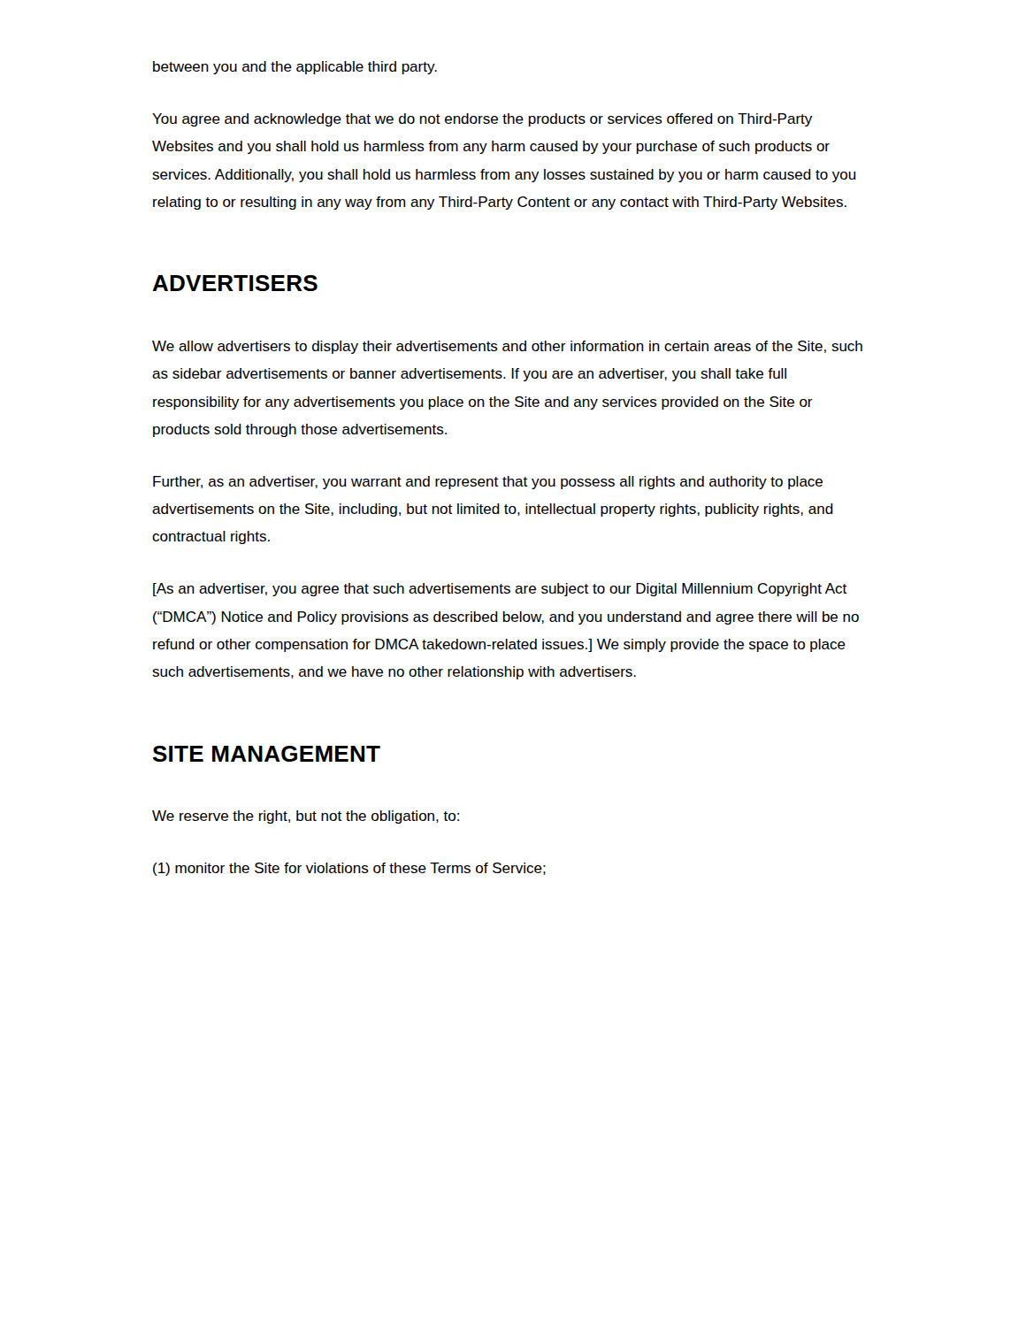between you and the applicable third party.
You agree and acknowledge that we do not endorse the products or services offered on Third-Party Websites and you shall hold us harmless from any harm caused by your purchase of such products or services. Additionally, you shall hold us harmless from any losses sustained by you or harm caused to you relating to or resulting in any way from any Third-Party Content or any contact with Third-Party Websites.
ADVERTISERS
We allow advertisers to display their advertisements and other information in certain areas of the Site, such as sidebar advertisements or banner advertisements. If you are an advertiser, you shall take full responsibility for any advertisements you place on the Site and any services provided on the Site or products sold through those advertisements.
Further, as an advertiser, you warrant and represent that you possess all rights and authority to place advertisements on the Site, including, but not limited to, intellectual property rights, publicity rights, and contractual rights.
[As an advertiser, you agree that such advertisements are subject to our Digital Millennium Copyright Act (“DMCA”) Notice and Policy provisions as described below, and you understand and agree there will be no refund or other compensation for DMCA takedown-related issues.] We simply provide the space to place such advertisements, and we have no other relationship with advertisers.
SITE MANAGEMENT
We reserve the right, but not the obligation, to:
(1) monitor the Site for violations of these Terms of Service;